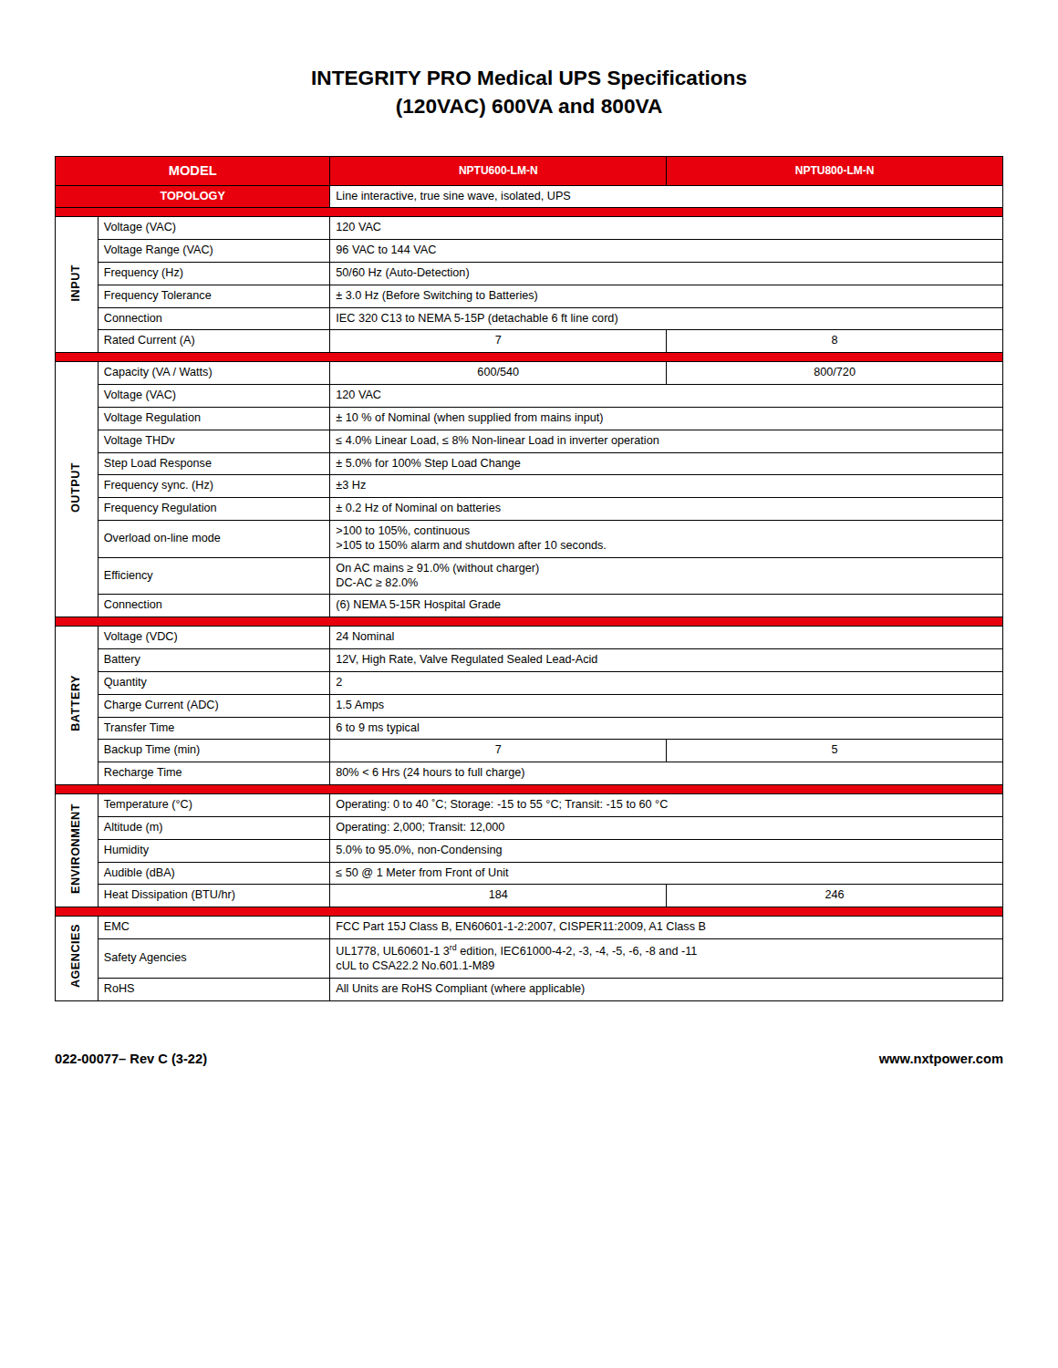INTEGRITY PRO Medical UPS Specifications
(120VAC) 600VA and 800VA
| MODEL | NPTU600-LM-N | NPTU800-LM-N |
| TOPOLOGY | Line interactive, true sine wave, isolated, UPS |
| INPUT | Voltage (VAC) | 120 VAC |
| Voltage Range (VAC) | 96 VAC to 144 VAC |
| Frequency (Hz) | 50/60 Hz (Auto-Detection) |
| Frequency Tolerance | ± 3.0 Hz (Before Switching to Batteries) |
| Connection | IEC 320 C13 to NEMA 5-15P (detachable 6 ft line cord) |
| Rated Current (A) | 7 | 8 |
| OUTPUT | Capacity (VA / Watts) | 600/540 | 800/720 |
| Voltage (VAC) | 120 VAC |
| Voltage Regulation | ± 10 % of Nominal (when supplied from mains input) |
| Voltage THDv | ≤ 4.0% Linear Load, ≤ 8% Non-linear Load in inverter operation |
| Step Load Response | ± 5.0% for 100% Step Load Change |
| Frequency sync. (Hz) | ±3 Hz |
| Frequency Regulation | ± 0.2 Hz of Nominal on batteries |
| Overload on-line mode | >100 to 105%, continuous >105 to 150% alarm and shutdown after 10 seconds. |
| Efficiency | On AC mains ≥ 91.0% (without charger) DC-AC ≥ 82.0% |
| Connection | (6) NEMA 5-15R Hospital Grade |
| BATTERY | Voltage (VDC) | 24 Nominal |
| Battery | 12V, High Rate, Valve Regulated Sealed Lead-Acid |
| Quantity | 2 |
| Charge Current (ADC) | 1.5 Amps |
| Transfer Time | 6 to 9 ms typical |
| Backup Time (min) | 7 | 5 |
| Recharge Time | 80% < 6 Hrs (24 hours to full charge) |
| ENVIRONMENT | Temperature (°C) | Operating: 0 to 40 ˚C; Storage: -15 to 55 °C; Transit: -15 to 60 °C |
| Altitude (m) | Operating: 2,000; Transit: 12,000 |
| Humidity | 5.0% to 95.0%, non-Condensing |
| Audible (dBA) | ≤ 50 @ 1 Meter from Front of Unit |
| Heat Dissipation (BTU/hr) | 184 | 246 |
| AGENCIES | EMC | FCC Part 15J Class B, EN60601-1-2:2007, CISPER11:2009, A1 Class B |
| Safety Agencies | UL1778, UL60601-1 3 rd edition, IEC61000-4-2, -3, -4, -5, -6, -8 and -11 cUL to CSA22.2 No.601.1-M89 |
| RoHS | All Units are RoHS Compliant (where applicable) |
022-00077– Rev C (3-22)
www.nxtpower.com